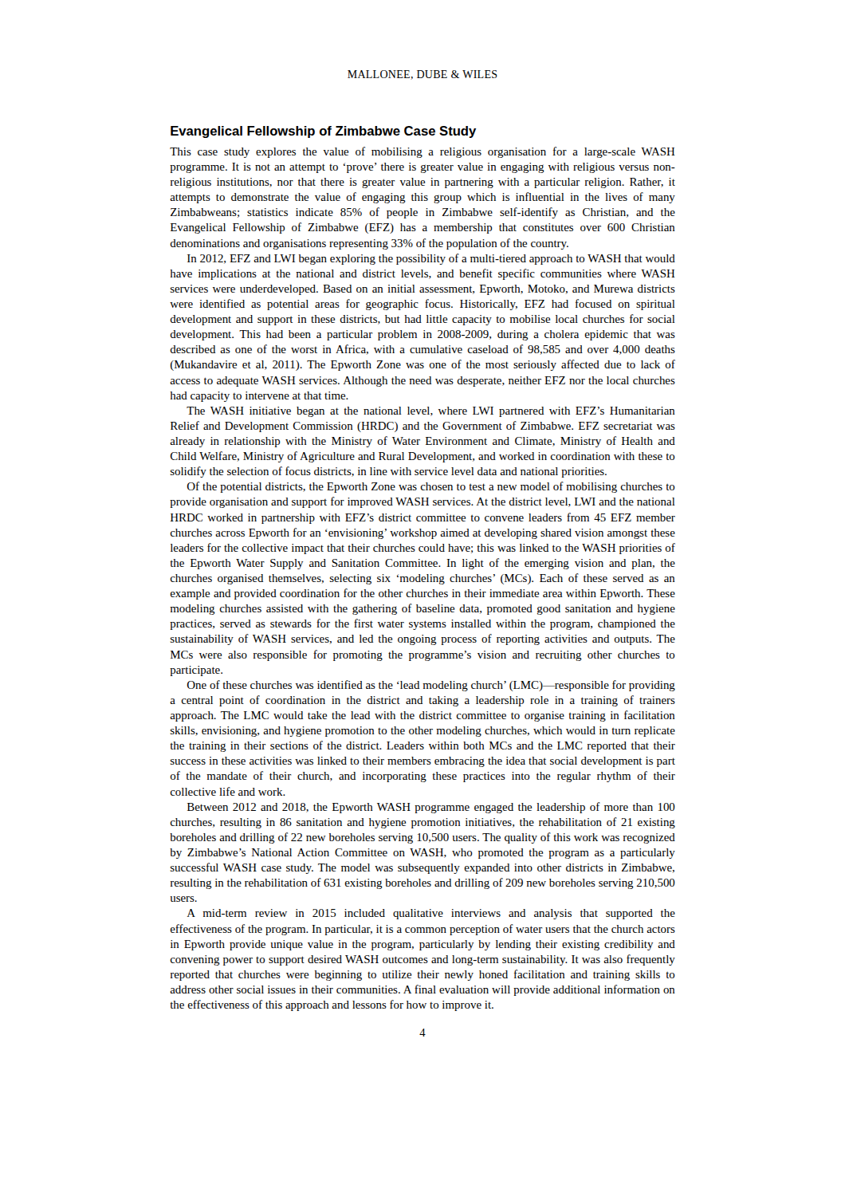MALLONEE, DUBE & WILES
Evangelical Fellowship of Zimbabwe Case Study
This case study explores the value of mobilising a religious organisation for a large-scale WASH programme. It is not an attempt to ‘prove’ there is greater value in engaging with religious versus non-religious institutions, nor that there is greater value in partnering with a particular religion. Rather, it attempts to demonstrate the value of engaging this group which is influential in the lives of many Zimbabweans; statistics indicate 85% of people in Zimbabwe self-identify as Christian, and the Evangelical Fellowship of Zimbabwe (EFZ) has a membership that constitutes over 600 Christian denominations and organisations representing 33% of the population of the country.
In 2012, EFZ and LWI began exploring the possibility of a multi-tiered approach to WASH that would have implications at the national and district levels, and benefit specific communities where WASH services were underdeveloped. Based on an initial assessment, Epworth, Motoko, and Murewa districts were identified as potential areas for geographic focus. Historically, EFZ had focused on spiritual development and support in these districts, but had little capacity to mobilise local churches for social development. This had been a particular problem in 2008-2009, during a cholera epidemic that was described as one of the worst in Africa, with a cumulative caseload of 98,585 and over 4,000 deaths (Mukandavire et al, 2011). The Epworth Zone was one of the most seriously affected due to lack of access to adequate WASH services. Although the need was desperate, neither EFZ nor the local churches had capacity to intervene at that time.
The WASH initiative began at the national level, where LWI partnered with EFZ’s Humanitarian Relief and Development Commission (HRDC) and the Government of Zimbabwe. EFZ secretariat was already in relationship with the Ministry of Water Environment and Climate, Ministry of Health and Child Welfare, Ministry of Agriculture and Rural Development, and worked in coordination with these to solidify the selection of focus districts, in line with service level data and national priorities.
Of the potential districts, the Epworth Zone was chosen to test a new model of mobilising churches to provide organisation and support for improved WASH services. At the district level, LWI and the national HRDC worked in partnership with EFZ’s district committee to convene leaders from 45 EFZ member churches across Epworth for an ‘envisioning’ workshop aimed at developing shared vision amongst these leaders for the collective impact that their churches could have; this was linked to the WASH priorities of the Epworth Water Supply and Sanitation Committee. In light of the emerging vision and plan, the churches organised themselves, selecting six ‘modeling churches’ (MCs). Each of these served as an example and provided coordination for the other churches in their immediate area within Epworth. These modeling churches assisted with the gathering of baseline data, promoted good sanitation and hygiene practices, served as stewards for the first water systems installed within the program, championed the sustainability of WASH services, and led the ongoing process of reporting activities and outputs. The MCs were also responsible for promoting the programme’s vision and recruiting other churches to participate.
One of these churches was identified as the ‘lead modeling church’ (LMC)—responsible for providing a central point of coordination in the district and taking a leadership role in a training of trainers approach. The LMC would take the lead with the district committee to organise training in facilitation skills, envisioning, and hygiene promotion to the other modeling churches, which would in turn replicate the training in their sections of the district. Leaders within both MCs and the LMC reported that their success in these activities was linked to their members embracing the idea that social development is part of the mandate of their church, and incorporating these practices into the regular rhythm of their collective life and work.
Between 2012 and 2018, the Epworth WASH programme engaged the leadership of more than 100 churches, resulting in 86 sanitation and hygiene promotion initiatives, the rehabilitation of 21 existing boreholes and drilling of 22 new boreholes serving 10,500 users. The quality of this work was recognized by Zimbabwe’s National Action Committee on WASH, who promoted the program as a particularly successful WASH case study. The model was subsequently expanded into other districts in Zimbabwe, resulting in the rehabilitation of 631 existing boreholes and drilling of 209 new boreholes serving 210,500 users.
A mid-term review in 2015 included qualitative interviews and analysis that supported the effectiveness of the program. In particular, it is a common perception of water users that the church actors in Epworth provide unique value in the program, particularly by lending their existing credibility and convening power to support desired WASH outcomes and long-term sustainability. It was also frequently reported that churches were beginning to utilize their newly honed facilitation and training skills to address other social issues in their communities. A final evaluation will provide additional information on the effectiveness of this approach and lessons for how to improve it.
4